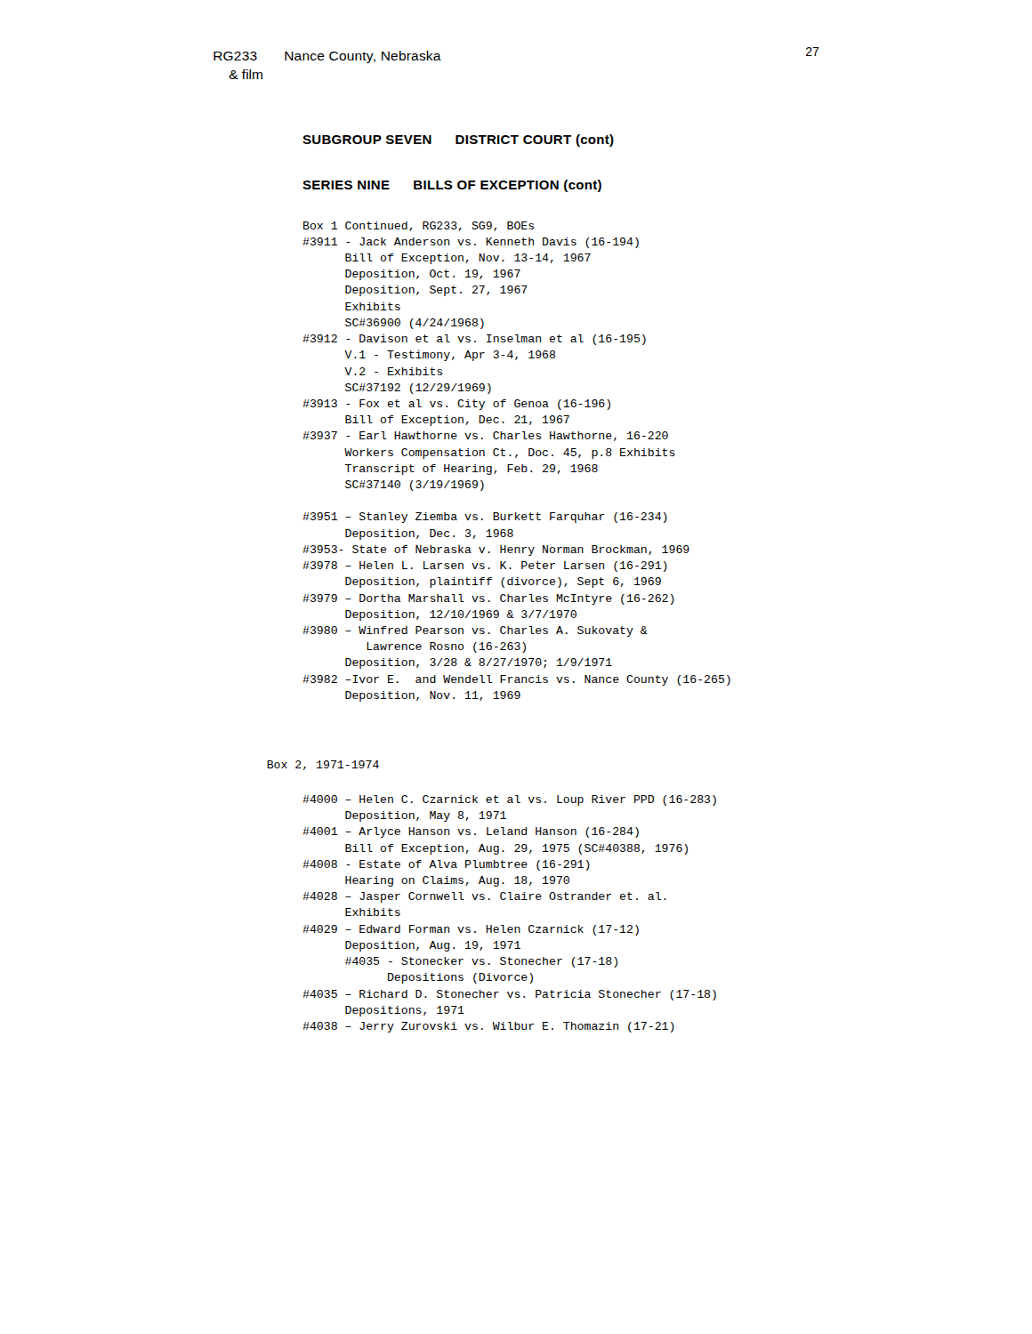27
RG233 Nance County, Nebraska
& film
SUBGROUP SEVEN DISTRICT COURT (cont)
SERIES NINE BILLS OF EXCEPTION (cont)
Box 1 Continued, RG233, SG9, BOEs
#3911 - Jack Anderson vs. Kenneth Davis (16-194)
      Bill of Exception, Nov. 13-14, 1967
      Deposition, Oct. 19, 1967
      Deposition, Sept. 27, 1967
      Exhibits
      SC#36900 (4/24/1968)
#3912 - Davison et al vs. Inselman et al (16-195)
      V.1 - Testimony, Apr 3-4, 1968
      V.2 - Exhibits
      SC#37192 (12/29/1969)
#3913 - Fox et al vs. City of Genoa (16-196)
      Bill of Exception, Dec. 21, 1967
#3937 - Earl Hawthorne vs. Charles Hawthorne, 16-220
      Workers Compensation Ct., Doc. 45, p.8 Exhibits
      Transcript of Hearing, Feb. 29, 1968
      SC#37140 (3/19/1969)

#3951 – Stanley Ziemba vs. Burkett Farquhar (16-234)
      Deposition, Dec. 3, 1968
#3953- State of Nebraska v. Henry Norman Brockman, 1969
#3978 – Helen L. Larsen vs. K. Peter Larsen (16-291)
      Deposition, plaintiff (divorce), Sept 6, 1969
#3979 – Dortha Marshall vs. Charles McIntyre (16-262)
      Deposition, 12/10/1969 & 3/7/1970
#3980 – Winfred Pearson vs. Charles A. Sukovaty &
         Lawrence Rosno (16-263)
      Deposition, 3/28 & 8/27/1970; 1/9/1971
#3982 –Ivor E.  and Wendell Francis vs. Nance County (16-265)
      Deposition, Nov. 11, 1969
Box 2, 1971-1974
#4000 – Helen C. Czarnick et al vs. Loup River PPD (16-283)
      Deposition, May 8, 1971
#4001 – Arlyce Hanson vs. Leland Hanson (16-284)
      Bill of Exception, Aug. 29, 1975 (SC#40388, 1976)
#4008 - Estate of Alva Plumbtree (16-291)
      Hearing on Claims, Aug. 18, 1970
#4028 – Jasper Cornwell vs. Claire Ostrander et. al.
      Exhibits
#4029 – Edward Forman vs. Helen Czarnick (17-12)
      Deposition, Aug. 19, 1971
      #4035 - Stonecker vs. Stonecher (17-18)
            Depositions (Divorce)
#4035 – Richard D. Stonecher vs. Patricia Stonecher (17-18)
      Depositions, 1971
#4038 – Jerry Zurovski vs. Wilbur E. Thomazin (17-21)